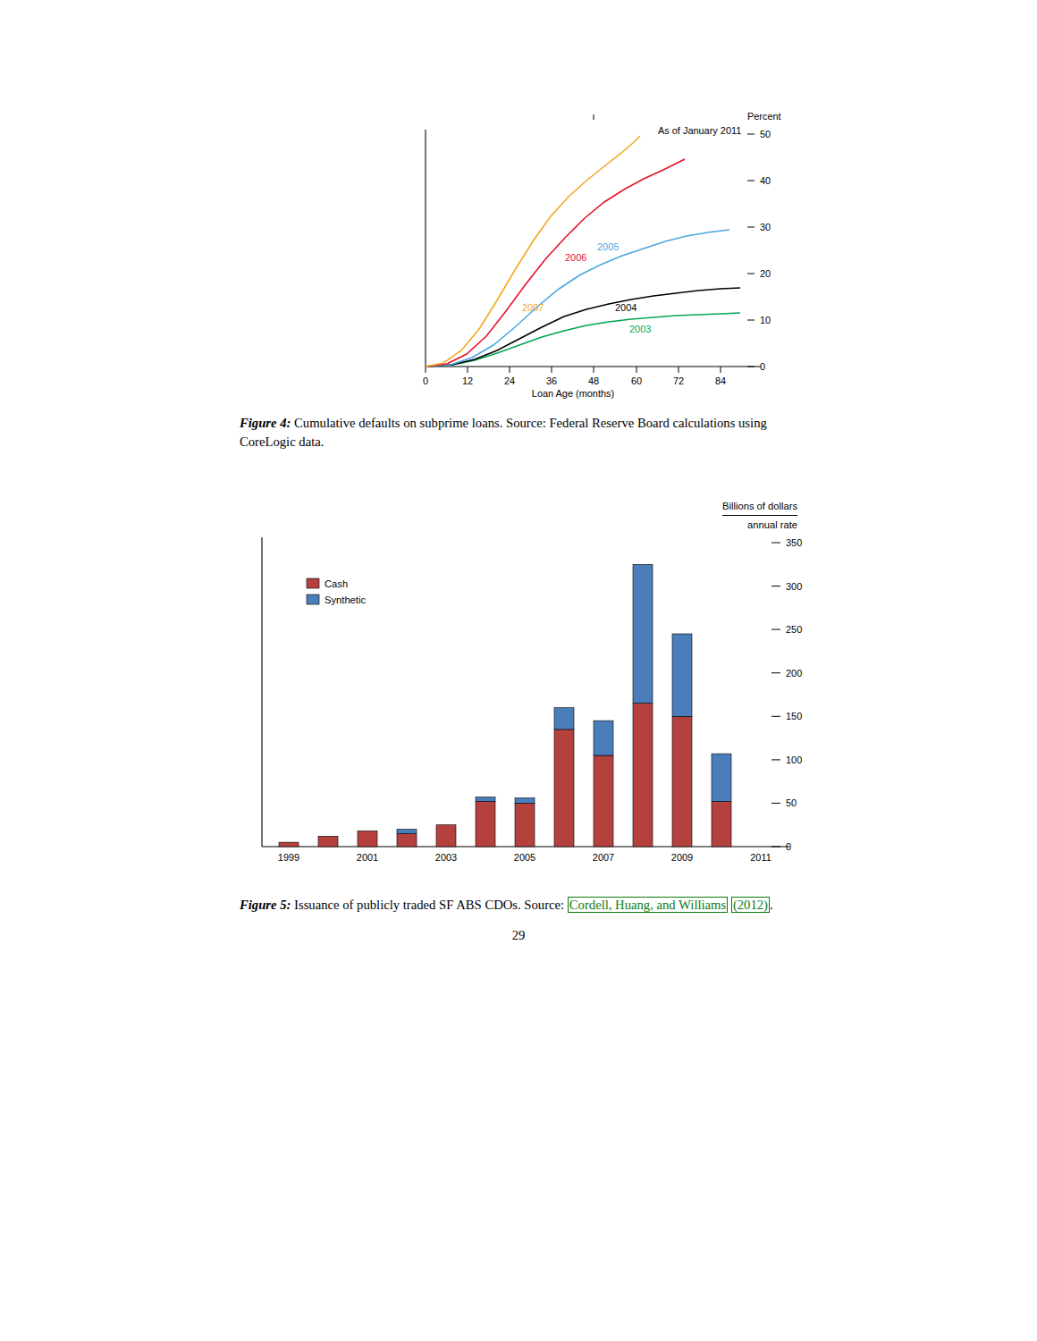50 40 30 20 10 0 Percent 0 12 24 36 48 60 72 84 Loan Age (months) 2003 2004 2005 2006 2007 As of January 2011
Figure 4: Cumulative defaults on subprime loans. Source: Federal Reserve Board calculations using CoreLogic data.
350 300 250 200 150 100 50 0 1999 2001 2003 2005 2007 2009 2011 Cash Synthetic
Billions of dollars
annual rate
Figure 5: Issuance of publicly traded SF ABS CDOs. Source: Cordell, Huang, and Williams (2012).
29